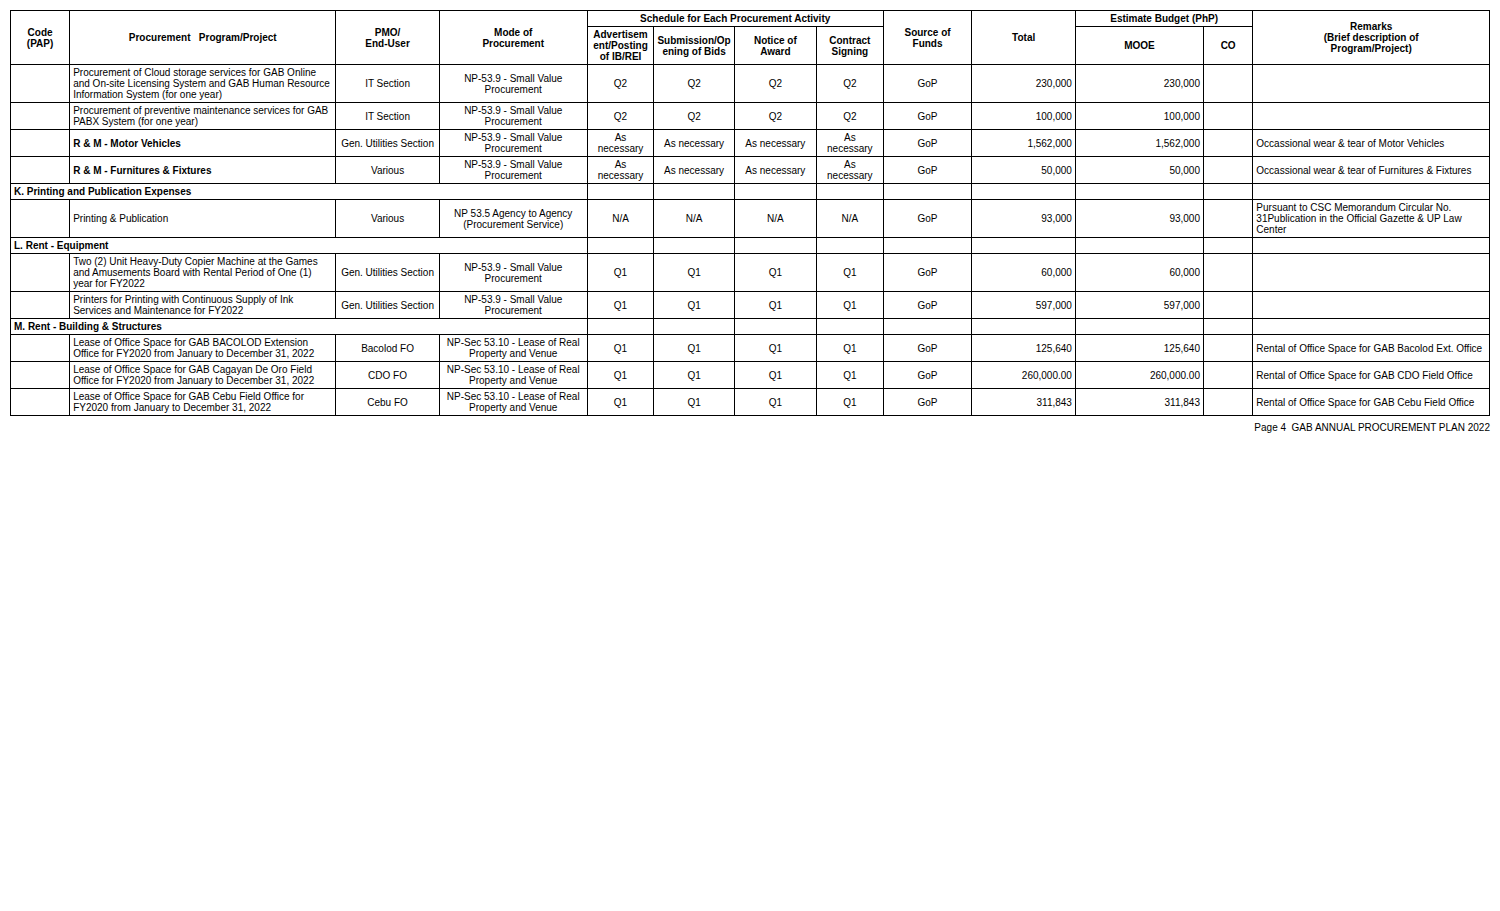| Code (PAP) | Procurement Program/Project | PMO/ End-User | Mode of Procurement | Schedule for Each Procurement Activity | Source of Funds | Total | Estimate Budget (PhP) | Remarks (Brief description of Program/Project) |
| --- | --- | --- | --- | --- | --- | --- | --- | --- |
| Advertisem ent/Posting of IB/REI | Submission/Op ening of Bids | Notice of Award | Contract Signing | MOOE | CO |
| | Procurement of Cloud storage services for GAB Online and On-site Licensing System and GAB Human Resource Information System (for one year) | IT Section | NP-53.9 - Small Value Procurement | Q2 | Q2 | Q2 | Q2 | GoP | 230,000 | 230,000 | | |
| | Procurement of preventive maintenance services for GAB PABX System (for one year) | IT Section | NP-53.9 - Small Value Procurement | Q2 | Q2 | Q2 | Q2 | GoP | 100,000 | 100,000 | | |
| | R & M - Motor Vehicles | Gen. Utilities Section | NP-53.9 - Small Value Procurement | As necessary | As necessary | As necessary | As necessary | GoP | 1,562,000 | 1,562,000 | | Occassional wear & tear of Motor Vehicles |
| | R & M - Furnitures & Fixtures | Various | NP-53.9 - Small Value Procurement | As necessary | As necessary | As necessary | As necessary | GoP | 50,000 | 50,000 | | Occassional wear & tear of Furnitures & Fixtures |
| K. Printing and Publication Expenses | | | | | | | | | |
| | Printing & Publication | Various | NP 53.5 Agency to Agency (Procurement Service) | N/A | N/A | N/A | N/A | GoP | 93,000 | 93,000 | | Pursuant to CSC Memorandum Circular No. 31Publication in the Official Gazette & UP Law Center |
| L. Rent - Equipment | | | | | | | | | |
| | Two (2) Unit Heavy-Duty Copier Machine at the Games and Amusements Board with Rental Period of One (1) year for FY2022 | Gen. Utilities Section | NP-53.9 - Small Value Procurement | Q1 | Q1 | Q1 | Q1 | GoP | 60,000 | 60,000 | | |
| | Printers for Printing with Continuous Supply of Ink Services and Maintenance for FY2022 | Gen. Utilities Section | NP-53.9 - Small Value Procurement | Q1 | Q1 | Q1 | Q1 | GoP | 597,000 | 597,000 | | |
| M. Rent - Building & Structures | | | | | | | | | |
| | Lease of Office Space for GAB BACOLOD Extension Office for FY2020 from January to December 31, 2022 | Bacolod FO | NP-Sec 53.10 - Lease of Real Property and Venue | Q1 | Q1 | Q1 | Q1 | GoP | 125,640 | 125,640 | | Rental of Office Space for GAB Bacolod Ext. Office |
| | Lease of Office Space for GAB Cagayan De Oro Field Office for FY2020 from January to December 31, 2022 | CDO FO | NP-Sec 53.10 - Lease of Real Property and Venue | Q1 | Q1 | Q1 | Q1 | GoP | 260,000.00 | 260,000.00 | | Rental of Office Space for GAB CDO Field Office |
| | Lease of Office Space for GAB Cebu Field Office for FY2020 from January to December 31, 2022 | Cebu FO | NP-Sec 53.10 - Lease of Real Property and Venue | Q1 | Q1 | Q1 | Q1 | GoP | 311,843 | 311,843 | | Rental of Office Space for GAB Cebu Field Office |
Page 4 GAB ANNUAL PROCUREMENT PLAN 2022